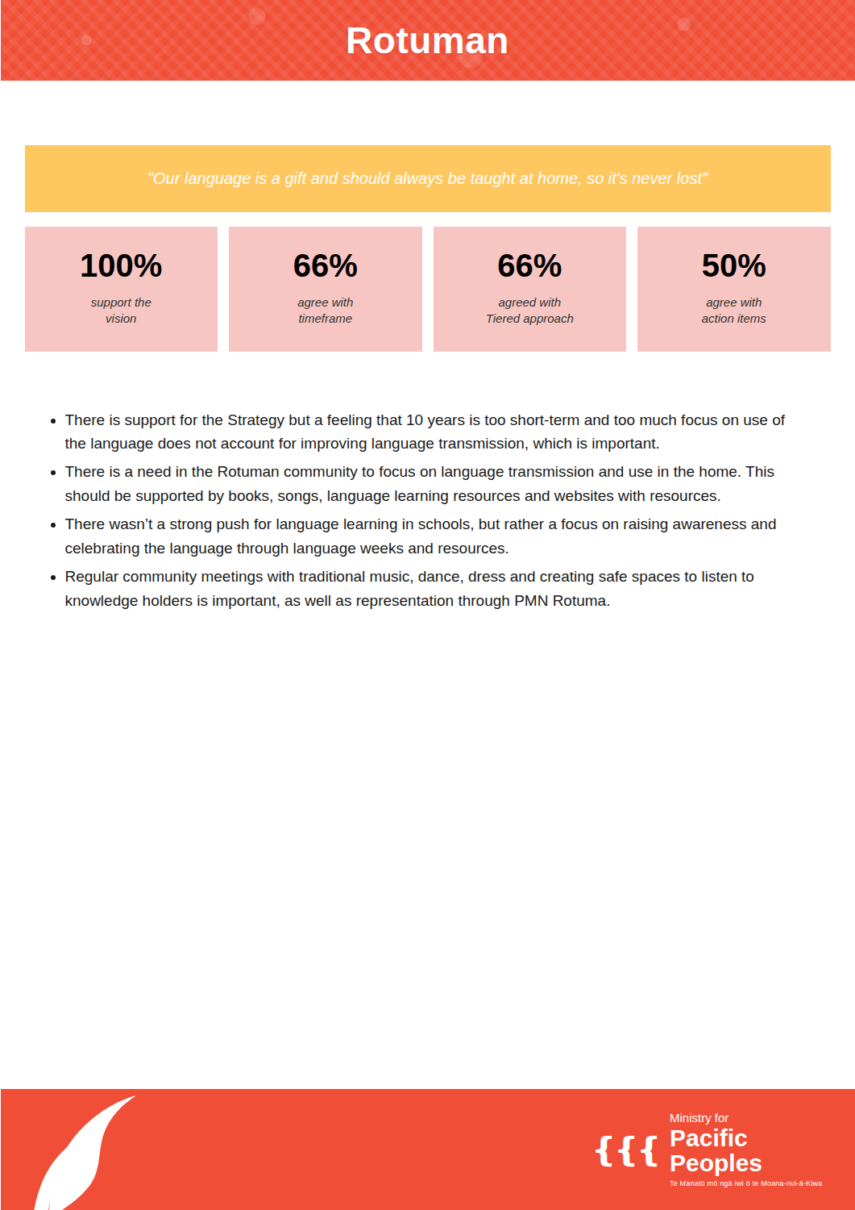Rotuman
"Our language is a gift and should always be taught at home, so it's never lost"
100%
support the
vision
66%
agree with
timeframe
66%
agreed with
Tiered approach
50%
agree with
action items
There is support for the Strategy but a feeling that 10 years is too short-term and too much focus on use of the language does not account for improving language transmission, which is important.
There is a need in the Rotuman community to focus on language transmission and use in the home. This should be supported by books, songs, language learning resources and websites with resources.
There wasn’t a strong push for language learning in schools, but rather a focus on raising awareness and celebrating the language through language weeks and resources.
Regular community meetings with traditional music, dance, dress and creating safe spaces to listen to knowledge holders is important, as well as representation through PMN Rotuma.
❴❴❴
Ministry for
Pacific
Peoples
Te Manatū mō ngā Iwi ō te Moana-nui-ā-Kiwa